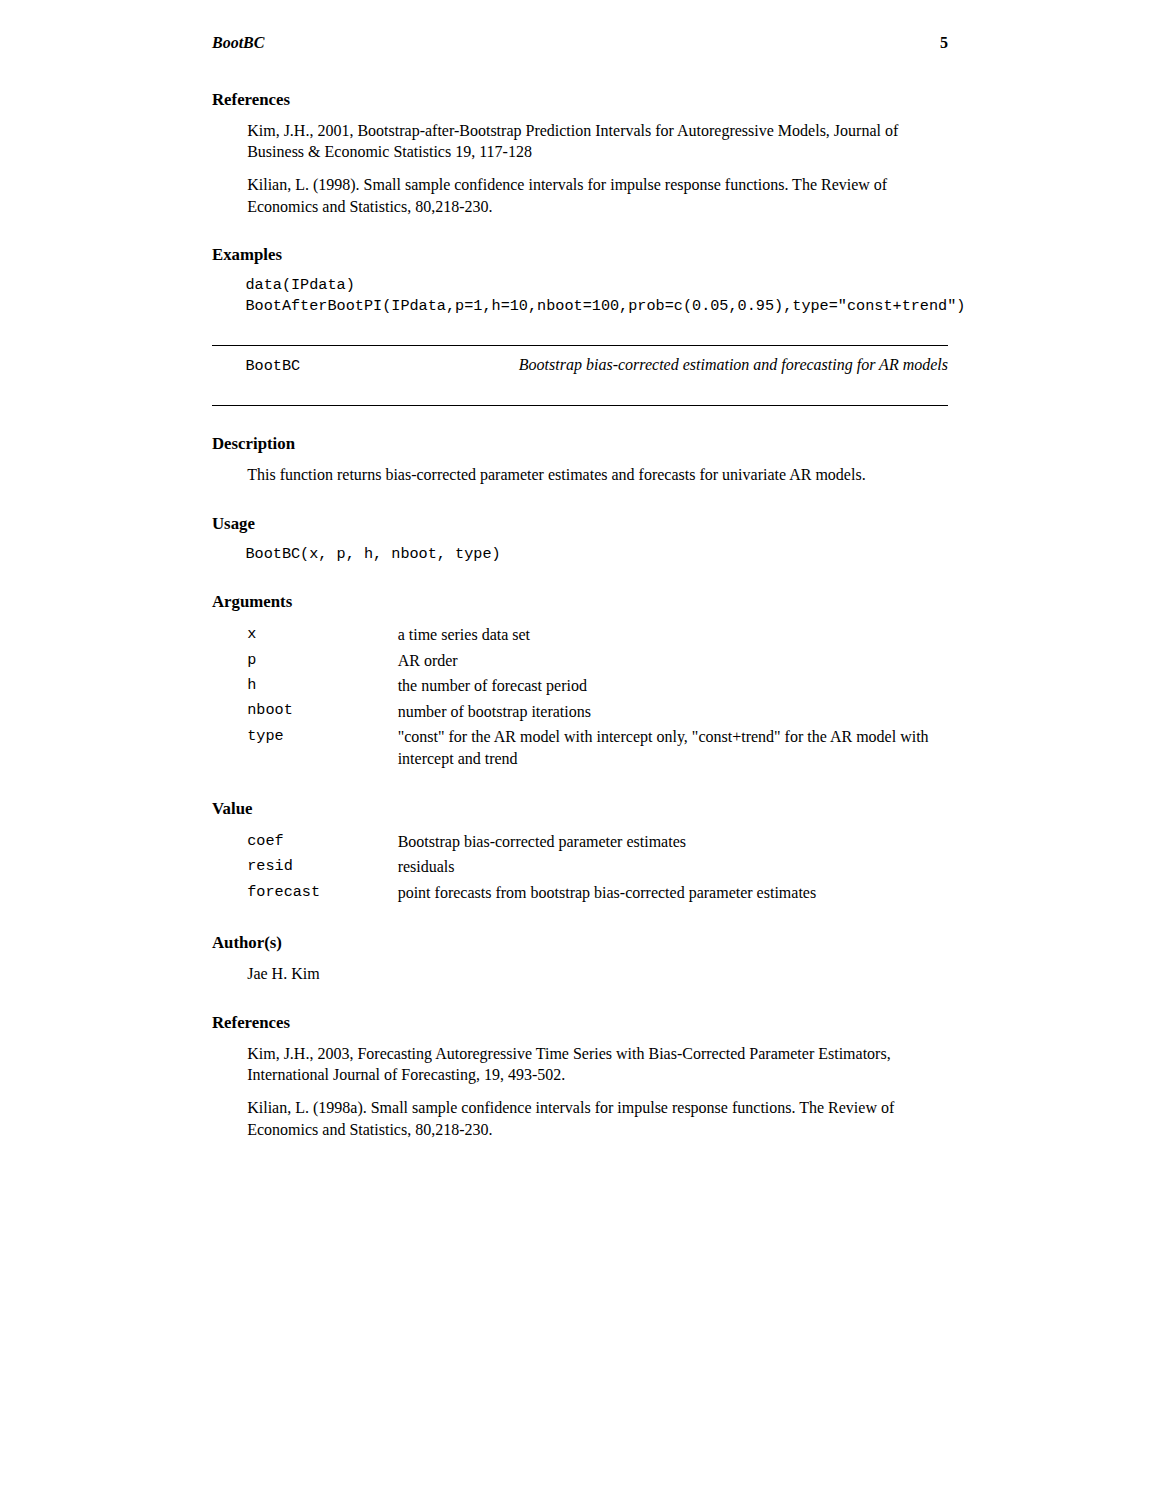BootBC 5
References
Kim, J.H., 2001, Bootstrap-after-Bootstrap Prediction Intervals for Autoregressive Models, Journal of Business & Economic Statistics 19, 117-128
Kilian, L. (1998). Small sample confidence intervals for impulse response functions. The Review of Economics and Statistics, 80,218-230.
Examples
data(IPdata)
BootAfterBootPI(IPdata,p=1,h=10,nboot=100,prob=c(0.05,0.95),type="const+trend")
BootBC Bootstrap bias-corrected estimation and forecasting for AR models
Description
This function returns bias-corrected parameter estimates and forecasts for univariate AR models.
Usage
BootBC(x, p, h, nboot, type)
Arguments
| x | a time series data set |
| p | AR order |
| h | the number of forecast period |
| nboot | number of bootstrap iterations |
| type | "const" for the AR model with intercept only, "const+trend" for the AR model with intercept and trend |
Value
| coef | Bootstrap bias-corrected parameter estimates |
| resid | residuals |
| forecast | point forecasts from bootstrap bias-corrected parameter estimates |
Author(s)
Jae H. Kim
References
Kim, J.H., 2003, Forecasting Autoregressive Time Series with Bias-Corrected Parameter Estimators, International Journal of Forecasting, 19, 493-502.
Kilian, L. (1998a). Small sample confidence intervals for impulse response functions. The Review of Economics and Statistics, 80,218-230.